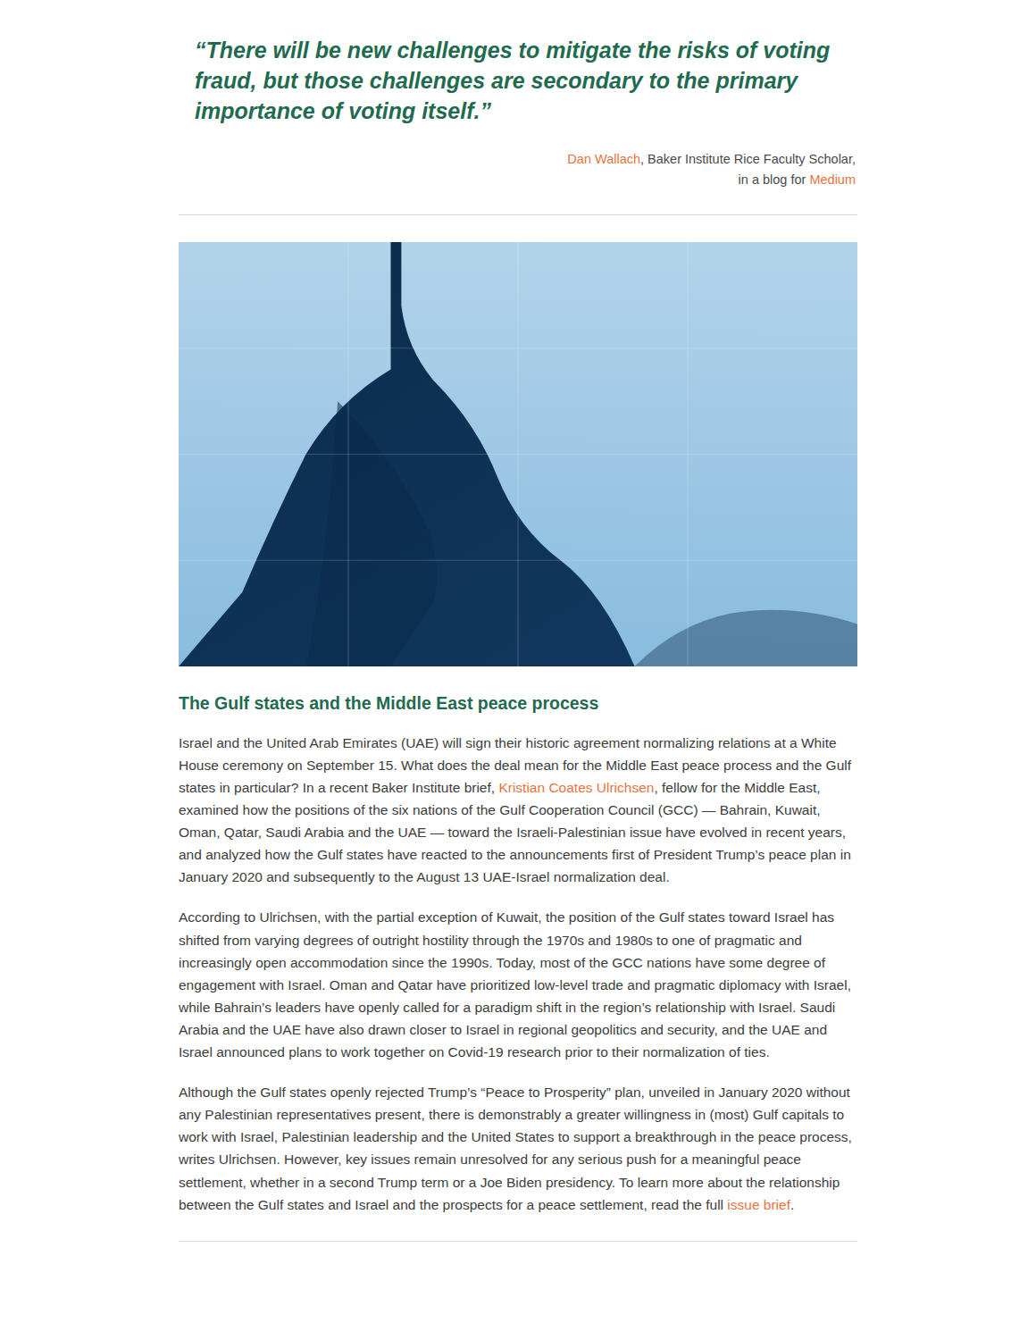“There will be new challenges to mitigate the risks of voting fraud, but those challenges are secondary to the primary importance of voting itself.”
Dan Wallach, Baker Institute Rice Faculty Scholar,
in a blog for Medium
The Gulf states and the Middle East peace process
Israel and the United Arab Emirates (UAE) will sign their historic agreement normalizing relations at a White House ceremony on September 15. What does the deal mean for the Middle East peace process and the Gulf states in particular? In a recent Baker Institute brief, Kristian Coates Ulrichsen, fellow for the Middle East, examined how the positions of the six nations of the Gulf Cooperation Council (GCC) — Bahrain, Kuwait, Oman, Qatar, Saudi Arabia and the UAE — toward the Israeli-Palestinian issue have evolved in recent years, and analyzed how the Gulf states have reacted to the announcements first of President Trump’s peace plan in January 2020 and subsequently to the August 13 UAE-Israel normalization deal.
According to Ulrichsen, with the partial exception of Kuwait, the position of the Gulf states toward Israel has shifted from varying degrees of outright hostility through the 1970s and 1980s to one of pragmatic and increasingly open accommodation since the 1990s. Today, most of the GCC nations have some degree of engagement with Israel. Oman and Qatar have prioritized low-level trade and pragmatic diplomacy with Israel, while Bahrain’s leaders have openly called for a paradigm shift in the region’s relationship with Israel. Saudi Arabia and the UAE have also drawn closer to Israel in regional geopolitics and security, and the UAE and Israel announced plans to work together on Covid-19 research prior to their normalization of ties.
Although the Gulf states openly rejected Trump’s “Peace to Prosperity” plan, unveiled in January 2020 without any Palestinian representatives present, there is demonstrably a greater willingness in (most) Gulf capitals to work with Israel, Palestinian leadership and the United States to support a breakthrough in the peace process, writes Ulrichsen. However, key issues remain unresolved for any serious push for a meaningful peace settlement, whether in a second Trump term or a Joe Biden presidency. To learn more about the relationship between the Gulf states and Israel and the prospects for a peace settlement, read the full issue brief.